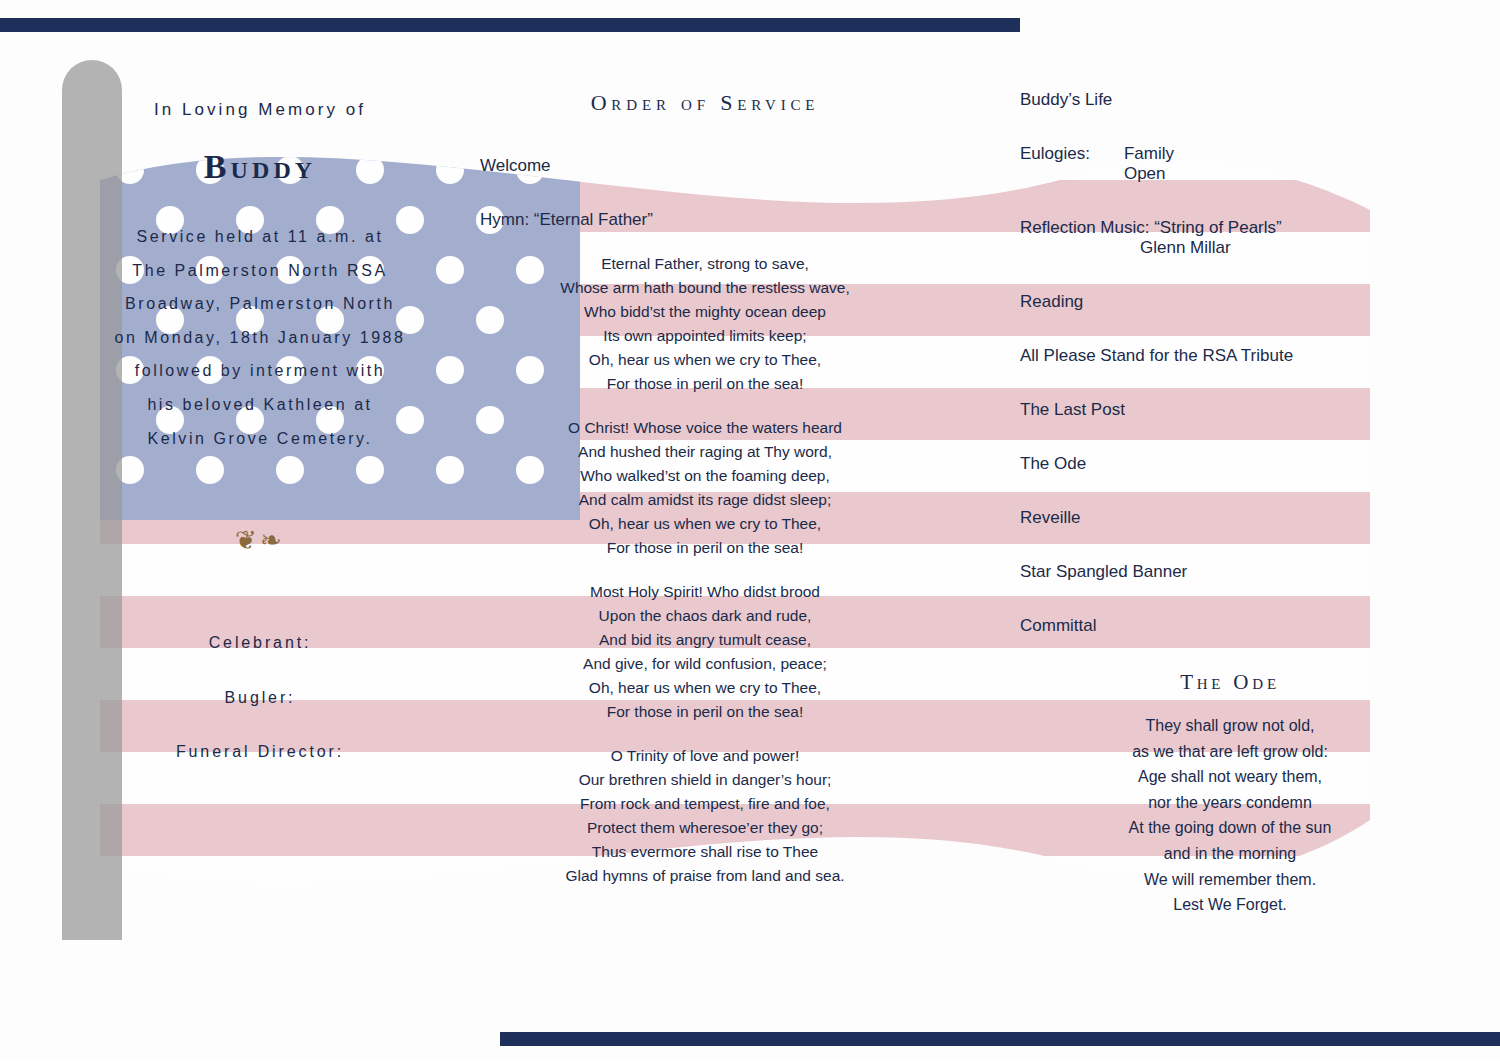In Loving Memory of
Buddy
Service held at 11 a.m. at
The Palmerston North RSA
Broadway, Palmerston North
on Monday, 18th January 1988
followed by interment with
his beloved Kathleen at
Kelvin Grove Cemetery.
❦❧
Celebrant: Bugler: Funeral Director:
Order of Service
Welcome
Hymn: “Eternal Father”
Eternal Father, strong to save,
Whose arm hath bound the restless wave,
Who bidd’st the mighty ocean deep
Its own appointed limits keep;
Oh, hear us when we cry to Thee,
For those in peril on the sea!
O Christ! Whose voice the waters heard
And hushed their raging at Thy word,
Who walked’st on the foaming deep,
And calm amidst its rage didst sleep;
Oh, hear us when we cry to Thee,
For those in peril on the sea!
Most Holy Spirit! Who didst brood
Upon the chaos dark and rude,
And bid its angry tumult cease,
And give, for wild confusion, peace;
Oh, hear us when we cry to Thee,
For those in peril on the sea!
O Trinity of love and power!
Our brethren shield in danger’s hour;
From rock and tempest, fire and foe,
Protect them wheresoe’er they go;
Thus evermore shall rise to Thee
Glad hymns of praise from land and sea.
Buddy’s Life
Eulogies: Family
Open
Reflection Music: “String of Pearls” Glenn Millar
Reading
All Please Stand for the RSA Tribute
The Last Post
The Ode
Reveille
Star Spangled Banner
Committal
The Ode
They shall grow not old,
as we that are left grow old:
Age shall not weary them,
nor the years condemn
At the going down of the sun
and in the morning
We will remember them.
Lest We Forget.